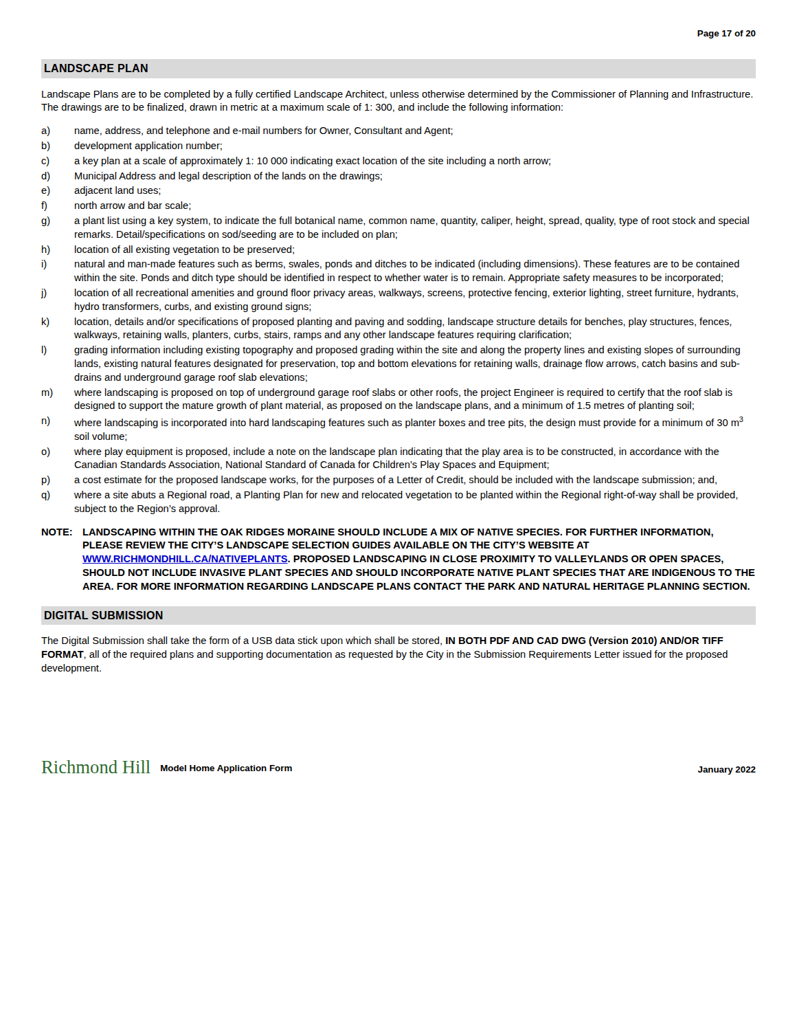Page 17 of 20
LANDSCAPE PLAN
Landscape Plans are to be completed by a fully certified Landscape Architect, unless otherwise determined by the Commissioner of Planning and Infrastructure. The drawings are to be finalized, drawn in metric at a maximum scale of 1: 300, and include the following information:
a) name, address, and telephone and e-mail numbers for Owner, Consultant and Agent;
b) development application number;
c) a key plan at a scale of approximately 1: 10 000 indicating exact location of the site including a north arrow;
d) Municipal Address and legal description of the lands on the drawings;
e) adjacent land uses;
f) north arrow and bar scale;
g) a plant list using a key system, to indicate the full botanical name, common name, quantity, caliper, height, spread, quality, type of root stock and special remarks. Detail/specifications on sod/seeding are to be included on plan;
h) location of all existing vegetation to be preserved;
i) natural and man-made features such as berms, swales, ponds and ditches to be indicated (including dimensions). These features are to be contained within the site. Ponds and ditch type should be identified in respect to whether water is to remain. Appropriate safety measures to be incorporated;
j) location of all recreational amenities and ground floor privacy areas, walkways, screens, protective fencing, exterior lighting, street furniture, hydrants, hydro transformers, curbs, and existing ground signs;
k) location, details and/or specifications of proposed planting and paving and sodding, landscape structure details for benches, play structures, fences, walkways, retaining walls, planters, curbs, stairs, ramps and any other landscape features requiring clarification;
l) grading information including existing topography and proposed grading within the site and along the property lines and existing slopes of surrounding lands, existing natural features designated for preservation, top and bottom elevations for retaining walls, drainage flow arrows, catch basins and sub- drains and underground garage roof slab elevations;
m) where landscaping is proposed on top of underground garage roof slabs or other roofs, the project Engineer is required to certify that the roof slab is designed to support the mature growth of plant material, as proposed on the landscape plans, and a minimum of 1.5 metres of planting soil;
n) where landscaping is incorporated into hard landscaping features such as planter boxes and tree pits, the design must provide for a minimum of 30 m3 soil volume;
o) where play equipment is proposed, include a note on the landscape plan indicating that the play area is to be constructed, in accordance with the Canadian Standards Association, National Standard of Canada for Children’s Play Spaces and Equipment;
p) a cost estimate for the proposed landscape works, for the purposes of a Letter of Credit, should be included with the landscape submission; and,
q) where a site abuts a Regional road, a Planting Plan for new and relocated vegetation to be planted within the Regional right-of-way shall be provided, subject to the Region’s approval.
| NOTE: | LANDSCAPING WITHIN THE OAK RIDGES MORAINE SHOULD INCLUDE A MIX OF NATIVE SPECIES. FOR FURTHER INFORMATION, PLEASE REVIEW THE CITY’S LANDSCAPE SELECTION GUIDES AVAILABLE ON THE CITY’S WEBSITE AT WWW.RICHMONDHILL.CA/NATIVEPLANTS . PROPOSED LANDSCAPING IN CLOSE PROXIMITY TO VALLEYLANDS OR OPEN SPACES, SHOULD NOT INCLUDE INVASIVE PLANT SPECIES AND SHOULD INCORPORATE NATIVE PLANT SPECIES THAT ARE INDIGENOUS TO THE AREA. FOR MORE INFORMATION REGARDING LANDSCAPE PLANS CONTACT THE PARK AND NATURAL HERITAGE PLANNING SECTION. |
DIGITAL SUBMISSION
The Digital Submission shall take the form of a USB data stick upon which shall be stored, IN BOTH PDF AND CAD DWG (Version 2010) AND/OR TIFF FORMAT, all of the required plans and supporting documentation as requested by the City in the Submission Requirements Letter issued for the proposed development.
Richmond Hill
Model Home Application Form
January 2022